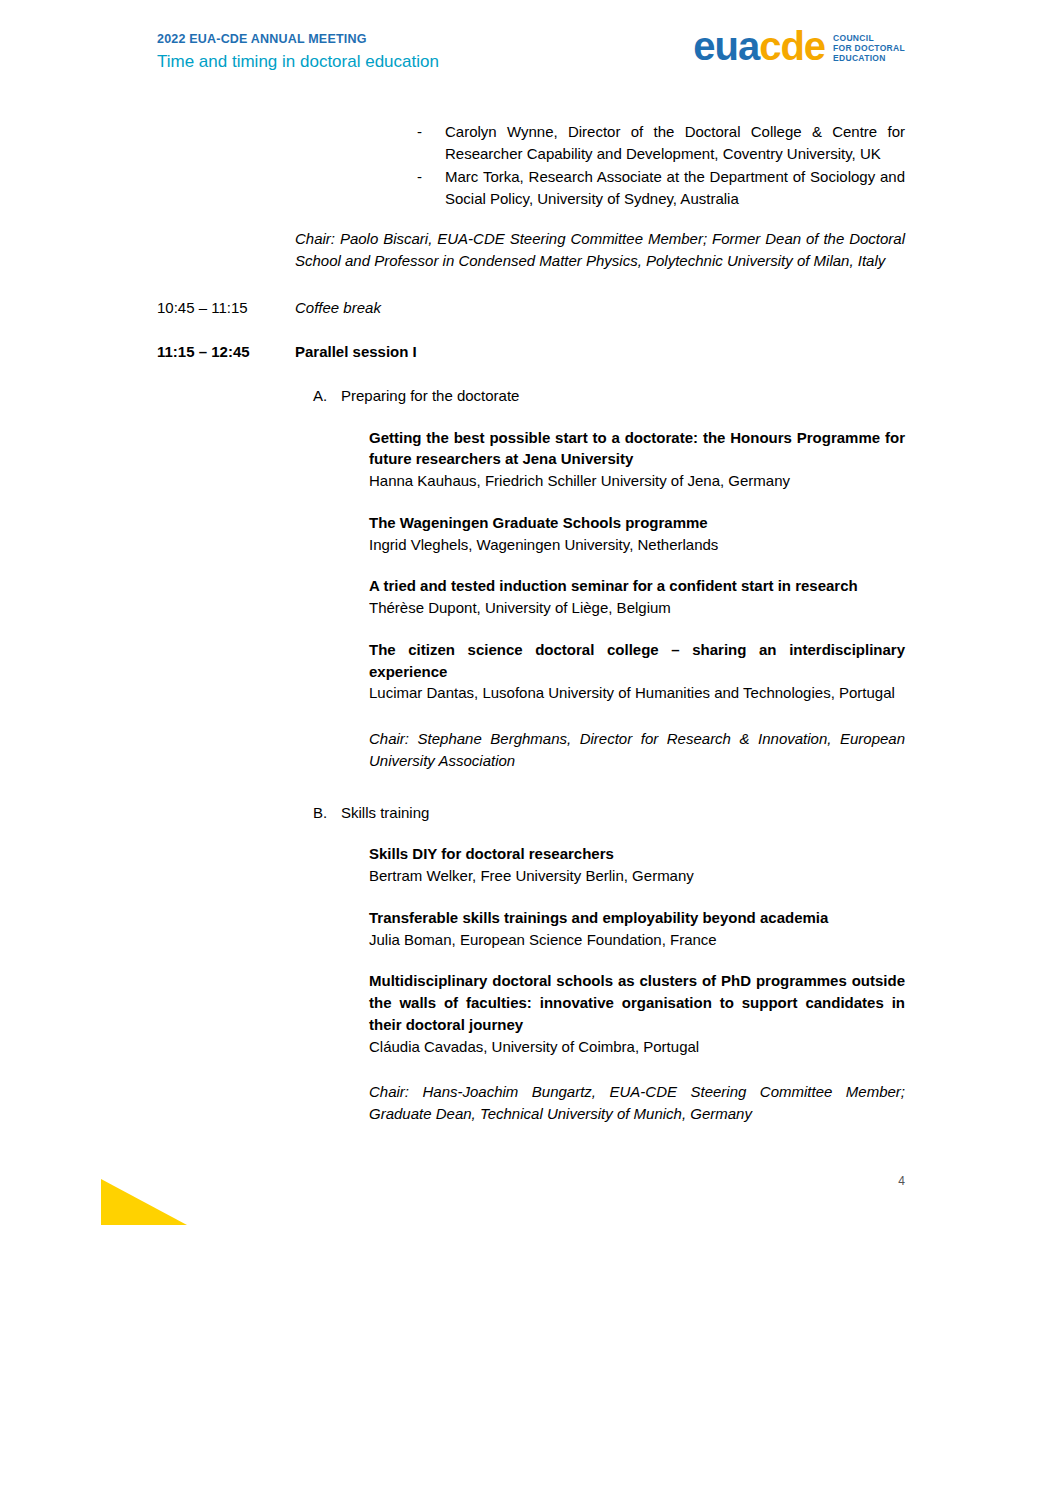2022 EUA-CDE Annual Meeting
Time and timing in doctoral education
eua cde
Council for Doctoral Education
Carolyn Wynne, Director of the Doctoral College & Centre for Researcher Capability and Development, Coventry University, UK
Marc Torka, Research Associate at the Department of Sociology and Social Policy, University of Sydney, Australia
Chair: Paolo Biscari, EUA-CDE Steering Committee Member; Former Dean of the Doctoral School and Professor in Condensed Matter Physics, Polytechnic University of Milan, Italy
10:45 – 11:15
Coffee break
11:15 – 12:45
Parallel session I
Preparing for the doctorate
Getting the best possible start to a doctorate: the Honours Programme for future researchers at Jena University
Hanna Kauhaus, Friedrich Schiller University of Jena, Germany
The Wageningen Graduate Schools programme
Ingrid Vleghels, Wageningen University, Netherlands
A tried and tested induction seminar for a confident start in research
Thérèse Dupont, University of Liège, Belgium
The citizen science doctoral college – sharing an interdisciplinary experience
Lucimar Dantas, Lusofona University of Humanities and Technologies, Portugal
Chair: Stephane Berghmans, Director for Research & Innovation, European University Association
Skills training
Skills DIY for doctoral researchers
Bertram Welker, Free University Berlin, Germany
Transferable skills trainings and employability beyond academia
Julia Boman, European Science Foundation, France
Multidisciplinary doctoral schools as clusters of PhD programmes outside the walls of faculties: innovative organisation to support candidates in their doctoral journey
Cláudia Cavadas, University of Coimbra, Portugal
Chair: Hans-Joachim Bungartz, EUA-CDE Steering Committee Member; Graduate Dean, Technical University of Munich, Germany
4